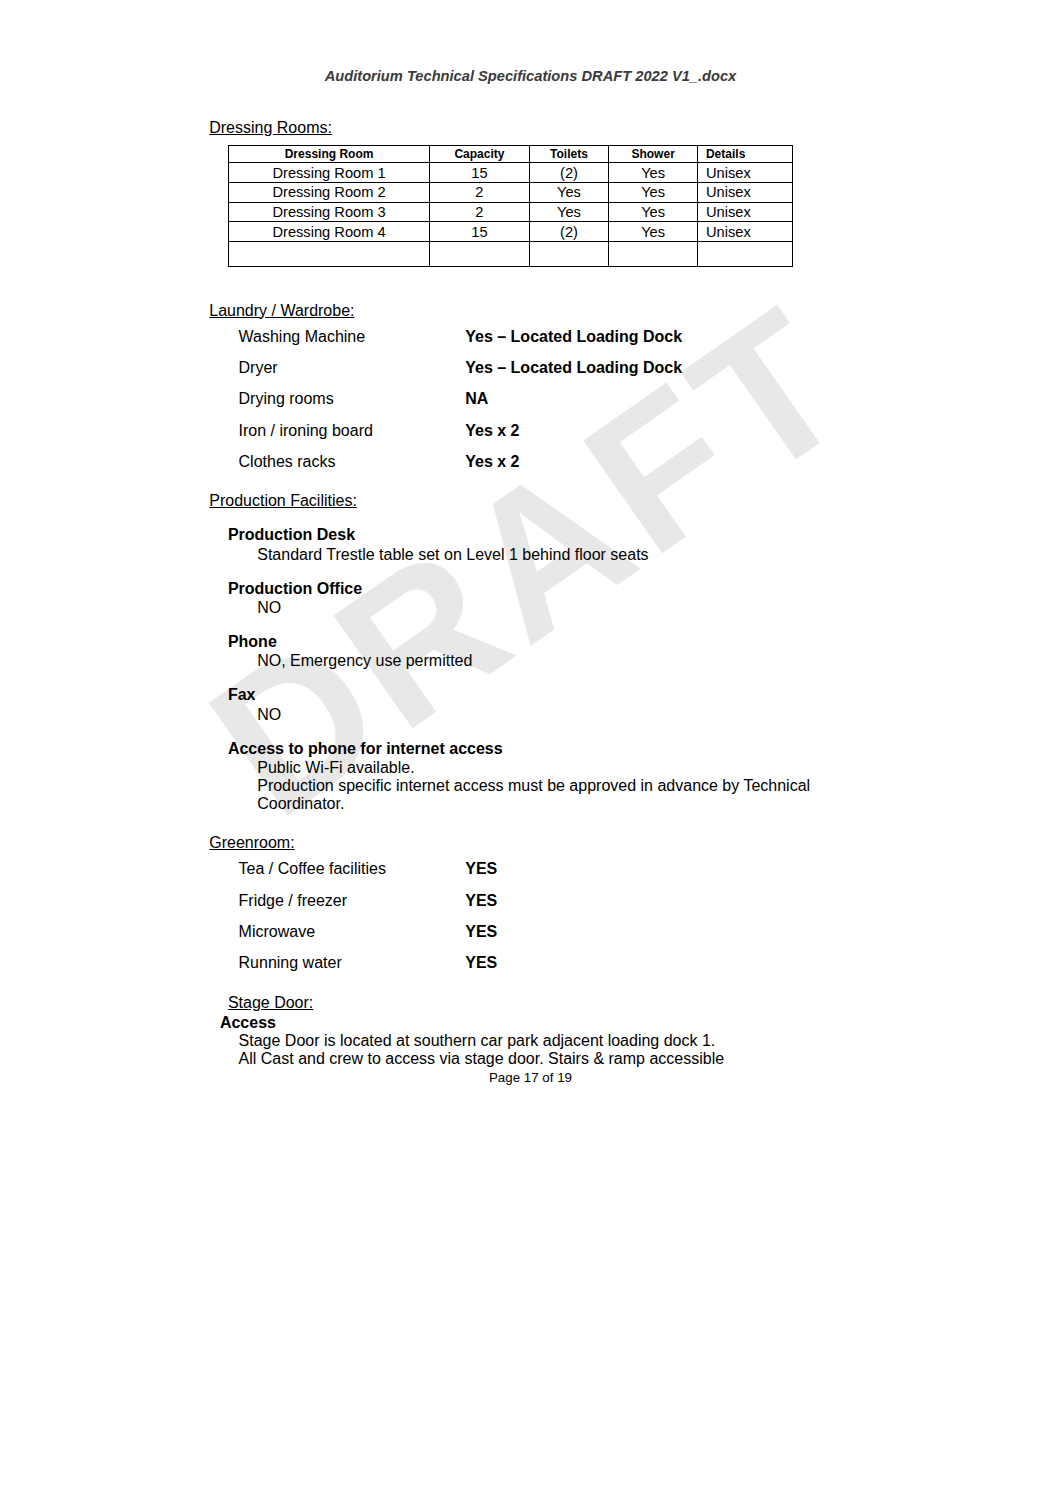DRAFT
Auditorium Technical Specifications DRAFT 2022 V1_.docx
Dressing Rooms:
| Dressing Room | Capacity | Toilets | Shower | Details |
| --- | --- | --- | --- | --- |
| Dressing Room 1 | 15 | (2) | Yes | Unisex |
| Dressing Room 2 | 2 | Yes | Yes | Unisex |
| Dressing Room 3 | 2 | Yes | Yes | Unisex |
| Dressing Room 4 | 15 | (2) | Yes | Unisex |
Laundry / Wardrobe:
Washing Machine
Yes – Located Loading Dock
Dryer
Yes – Located Loading Dock
Drying rooms
NA
Iron / ironing board
Yes x 2
Clothes racks
Yes x 2
Production Facilities:
Production Desk
Standard Trestle table set on Level 1 behind floor seats
Production Office
NO
Phone
NO, Emergency use permitted
Fax
NO
Access to phone for internet access
Public Wi-Fi available.
Production specific internet access must be approved in advance by Technical Coordinator.
Greenroom:
Tea / Coffee facilities
YES
Fridge / freezer
YES
Microwave
YES
Running water
YES
Stage Door:
Access
Stage Door is located at southern car park adjacent loading dock 1.
All Cast and crew to access via stage door. Stairs & ramp accessible
Page 17 of 19